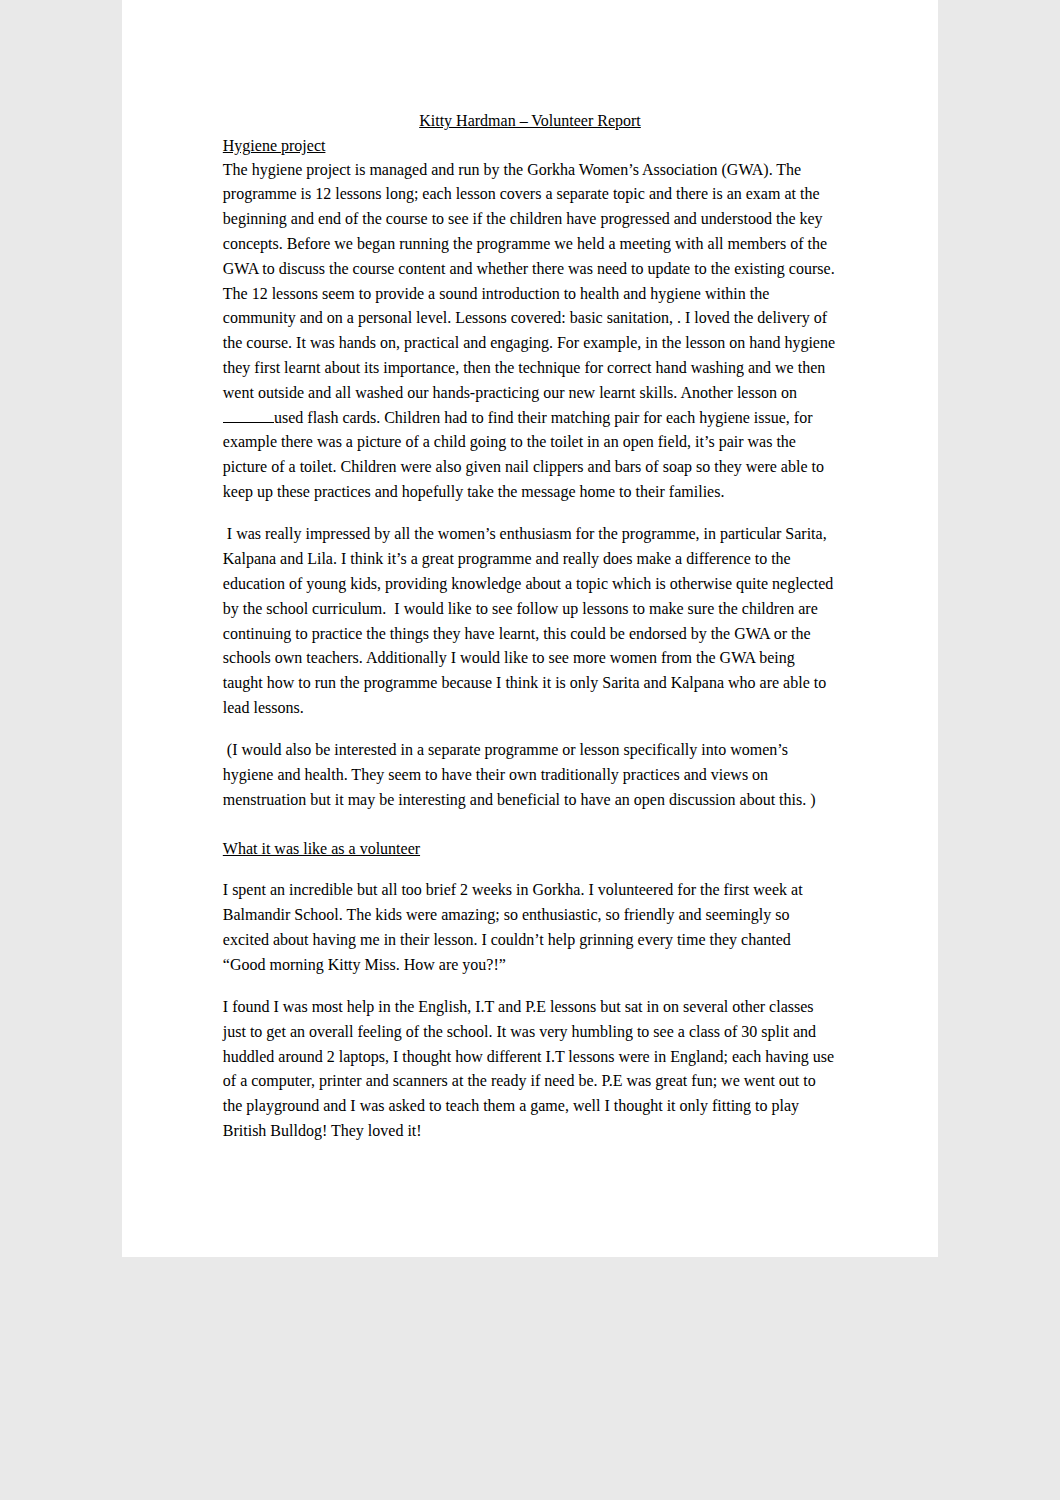Kitty Hardman – Volunteer Report
Hygiene project
The hygiene project is managed and run by the Gorkha Women’s Association (GWA). The programme is 12 lessons long; each lesson covers a separate topic and there is an exam at the beginning and end of the course to see if the children have progressed and understood the key concepts. Before we began running the programme we held a meeting with all members of the GWA to discuss the course content and whether there was need to update to the existing course. The 12 lessons seem to provide a sound introduction to health and hygiene within the community and on a personal level. Lessons covered: basic sanitation, . I loved the delivery of the course. It was hands on, practical and engaging. For example, in the lesson on hand hygiene they first learnt about its importance, then the technique for correct hand washing and we then went outside and all washed our hands-practicing our new learnt skills. Another lesson on used flash cards. Children had to find their matching pair for each hygiene issue, for example there was a picture of a child going to the toilet in an open field, it’s pair was the picture of a toilet. Children were also given nail clippers and bars of soap so they were able to keep up these practices and hopefully take the message home to their families.
I was really impressed by all the women’s enthusiasm for the programme, in particular Sarita, Kalpana and Lila. I think it’s a great programme and really does make a difference to the education of young kids, providing knowledge about a topic which is otherwise quite neglected by the school curriculum. I would like to see follow up lessons to make sure the children are continuing to practice the things they have learnt, this could be endorsed by the GWA or the schools own teachers. Additionally I would like to see more women from the GWA being taught how to run the programme because I think it is only Sarita and Kalpana who are able to lead lessons.
(I would also be interested in a separate programme or lesson specifically into women’s hygiene and health. They seem to have their own traditionally practices and views on menstruation but it may be interesting and beneficial to have an open discussion about this. )
What it was like as a volunteer
I spent an incredible but all too brief 2 weeks in Gorkha. I volunteered for the first week at Balmandir School. The kids were amazing; so enthusiastic, so friendly and seemingly so excited about having me in their lesson. I couldn’t help grinning every time they chanted “Good morning Kitty Miss. How are you?!”
I found I was most help in the English, I.T and P.E lessons but sat in on several other classes just to get an overall feeling of the school. It was very humbling to see a class of 30 split and huddled around 2 laptops, I thought how different I.T lessons were in England; each having use of a computer, printer and scanners at the ready if need be. P.E was great fun; we went out to the playground and I was asked to teach them a game, well I thought it only fitting to play British Bulldog! They loved it!